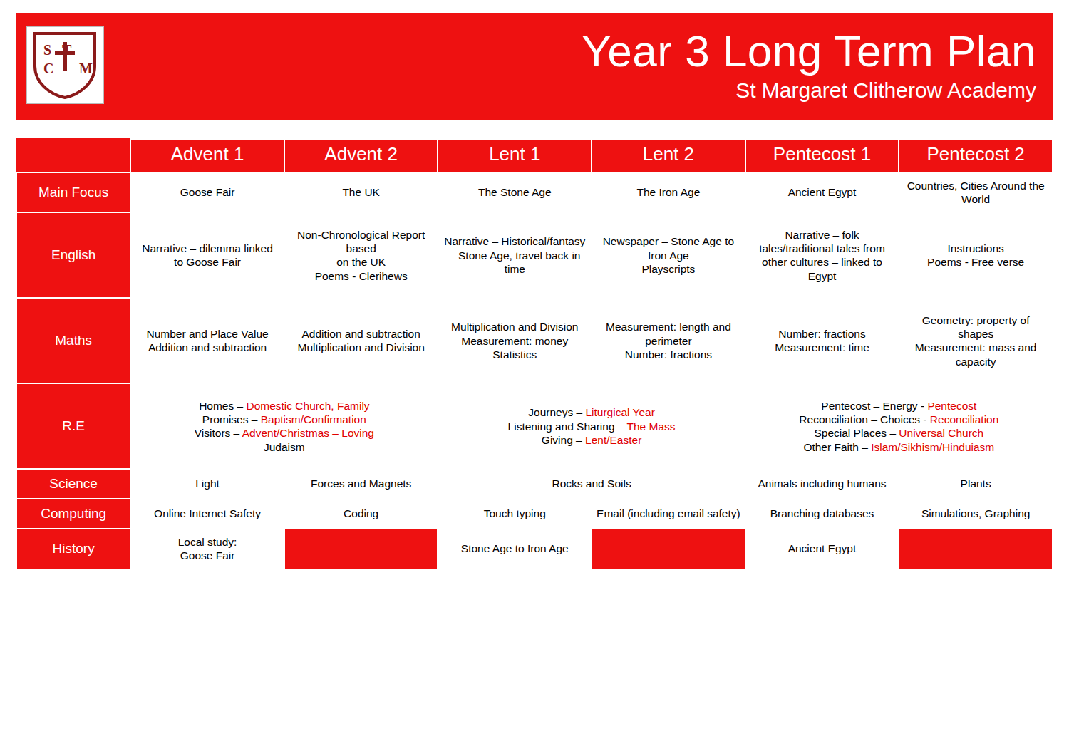S T C M
Year 3 Long Term Plan
St Margaret Clitherow Academy
| | Advent 1 | Advent 2 | Lent 1 | Lent 2 | Pentecost 1 | Pentecost 2 |
| --- | --- | --- | --- | --- | --- | --- |
| Main Focus | Goose Fair | The UK | The Stone Age | The Iron Age | Ancient Egypt | Countries, Cities Around the World |
| English | Narrative – dilemma linked to Goose Fair | Non-Chronological Report based on the UK Poems - Clerihews | Narrative – Historical/fantasy – Stone Age, travel back in time | Newspaper – Stone Age to Iron Age Playscripts | Narrative – folk tales/traditional tales from other cultures – linked to Egypt | Instructions Poems - Free verse |
| Maths | Number and Place Value Addition and subtraction | Addition and subtraction Multiplication and Division | Multiplication and Division Measurement: money Statistics | Measurement: length and perimeter Number: fractions | Number: fractions Measurement: time | Geometry: property of shapes Measurement: mass and capacity |
| R.E | Homes – Domestic Church, Family Promises – Baptism/Confirmation Visitors – Advent/Christmas – Loving Judaism | Journeys – Liturgical Year Listening and Sharing – The Mass Giving – Lent/Easter | Pentecost – Energy - Pentecost Reconciliation – Choices - Reconciliation Special Places – Universal Church Other Faith – Islam/Sikhism/Hinduiasm |
| Science | Light | Forces and Magnets | Rocks and Soils | Animals including humans | Plants |
| Computing | Online Internet Safety | Coding | Touch typing | Email (including email safety) | Branching databases | Simulations, Graphing |
| History | Local study: Goose Fair | | Stone Age to Iron Age | | Ancient Egypt | |